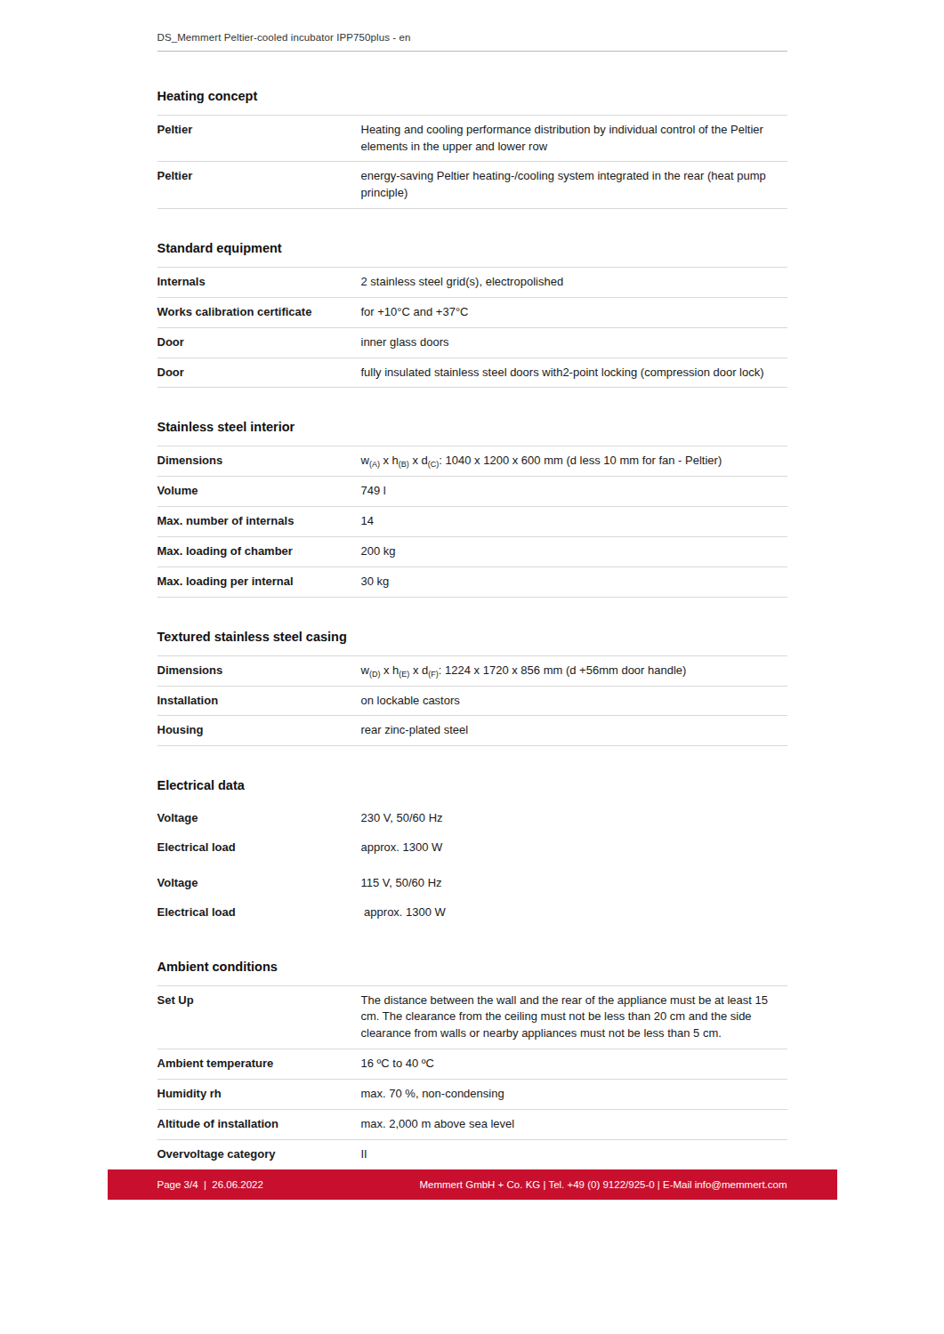DS_Memmert Peltier-cooled incubator IPP750plus - en
Heating concept
| Peltier | Heating and cooling performance distribution by individual control of the Peltier elements in the upper and lower row |
| Peltier | energy-saving Peltier heating-/cooling system integrated in the rear (heat pump principle) |
Standard equipment
| Internals | 2 stainless steel grid(s), electropolished |
| Works calibration certificate | for +10°C and +37°C |
| Door | inner glass doors |
| Door | fully insulated stainless steel doors with2-point locking (compression door lock) |
Stainless steel interior
| Dimensions | w (A) x h (B) x d (C) : 1040 x 1200 x 600 mm (d less 10 mm for fan - Peltier) |
| Volume | 749 l |
| Max. number of internals | 14 |
| Max. loading of chamber | 200 kg |
| Max. loading per internal | 30 kg |
Textured stainless steel casing
| Dimensions | w (D) x h (E) x d (F) : 1224 x 1720 x 856 mm (d +56mm door handle) |
| Installation | on lockable castors |
| Housing | rear zinc-plated steel |
Electrical data
| Voltage | 230 V, 50/60 Hz |
| Electrical load | approx. 1300 W |
| Voltage | 115 V, 50/60 Hz |
| Electrical load | approx. 1300 W |
Ambient conditions
| Set Up | The distance between the wall and the rear of the appliance must be at least 15 cm. The clearance from the ceiling must not be less than 20 cm and the side clearance from walls or nearby appliances must not be less than 5 cm. |
| Ambient temperature | 16 ºC to 40 ºC |
| Humidity rh | max. 70 %, non-condensing |
| Altitude of installation | max. 2,000 m above sea level |
| Overvoltage category | II |
| Pollution degree | 2 |
Page 3/4 | 26.06.2022
Memmert GmbH + Co. KG | Tel. +49 (0) 9122/925-0 | E-Mail info@memmert.com